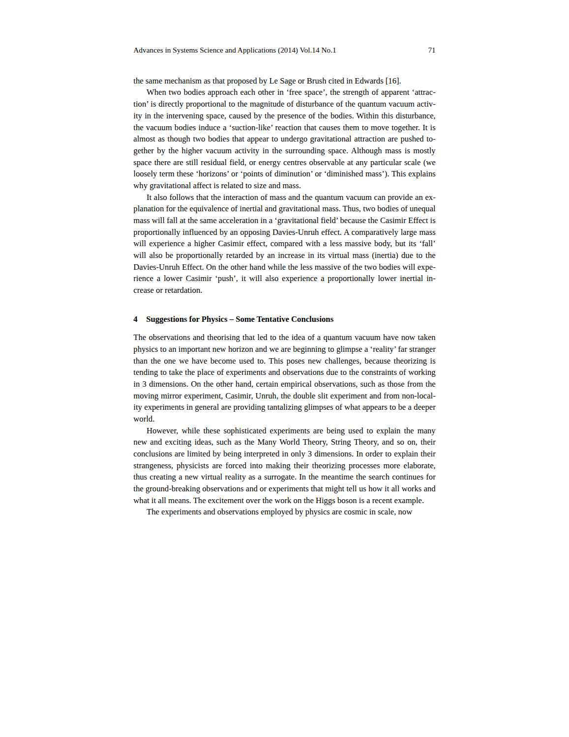Advances in Systems Science and Applications (2014) Vol.14 No.1 71
the same mechanism as that proposed by Le Sage or Brush cited in Edwards [16].
When two bodies approach each other in ‘free space’, the strength of apparent ‘attraction’ is directly proportional to the magnitude of disturbance of the quantum vacuum activity in the intervening space, caused by the presence of the bodies. Within this disturbance, the vacuum bodies induce a ‘suction-like’ reaction that causes them to move together. It is almost as though two bodies that appear to undergo gravitational attraction are pushed together by the higher vacuum activity in the surrounding space. Although mass is mostly space there are still residual field, or energy centres observable at any particular scale (we loosely term these ‘horizons’ or ‘points of diminution’ or ‘diminished mass’). This explains why gravitational affect is related to size and mass.
It also follows that the interaction of mass and the quantum vacuum can provide an explanation for the equivalence of inertial and gravitational mass. Thus, two bodies of unequal mass will fall at the same acceleration in a ‘gravitational field’ because the Casimir Effect is proportionally influenced by an opposing Davies-Unruh effect. A comparatively large mass will experience a higher Casimir effect, compared with a less massive body, but its ‘fall’ will also be proportionally retarded by an increase in its virtual mass (inertia) due to the Davies-Unruh Effect. On the other hand while the less massive of the two bodies will experience a lower Casimir ‘push’, it will also experience a proportionally lower inertial increase or retardation.
4 Suggestions for Physics – Some Tentative Conclusions
The observations and theorising that led to the idea of a quantum vacuum have now taken physics to an important new horizon and we are beginning to glimpse a ‘reality’ far stranger than the one we have become used to. This poses new challenges, because theorizing is tending to take the place of experiments and observations due to the constraints of working in 3 dimensions. On the other hand, certain empirical observations, such as those from the moving mirror experiment, Casimir, Unruh, the double slit experiment and from non-locality experiments in general are providing tantalizing glimpses of what appears to be a deeper world.
However, while these sophisticated experiments are being used to explain the many new and exciting ideas, such as the Many World Theory, String Theory, and so on, their conclusions are limited by being interpreted in only 3 dimensions. In order to explain their strangeness, physicists are forced into making their theorizing processes more elaborate, thus creating a new virtual reality as a surrogate. In the meantime the search continues for the ground-breaking observations and or experiments that might tell us how it all works and what it all means. The excitement over the work on the Higgs boson is a recent example.
The experiments and observations employed by physics are cosmic in scale, now